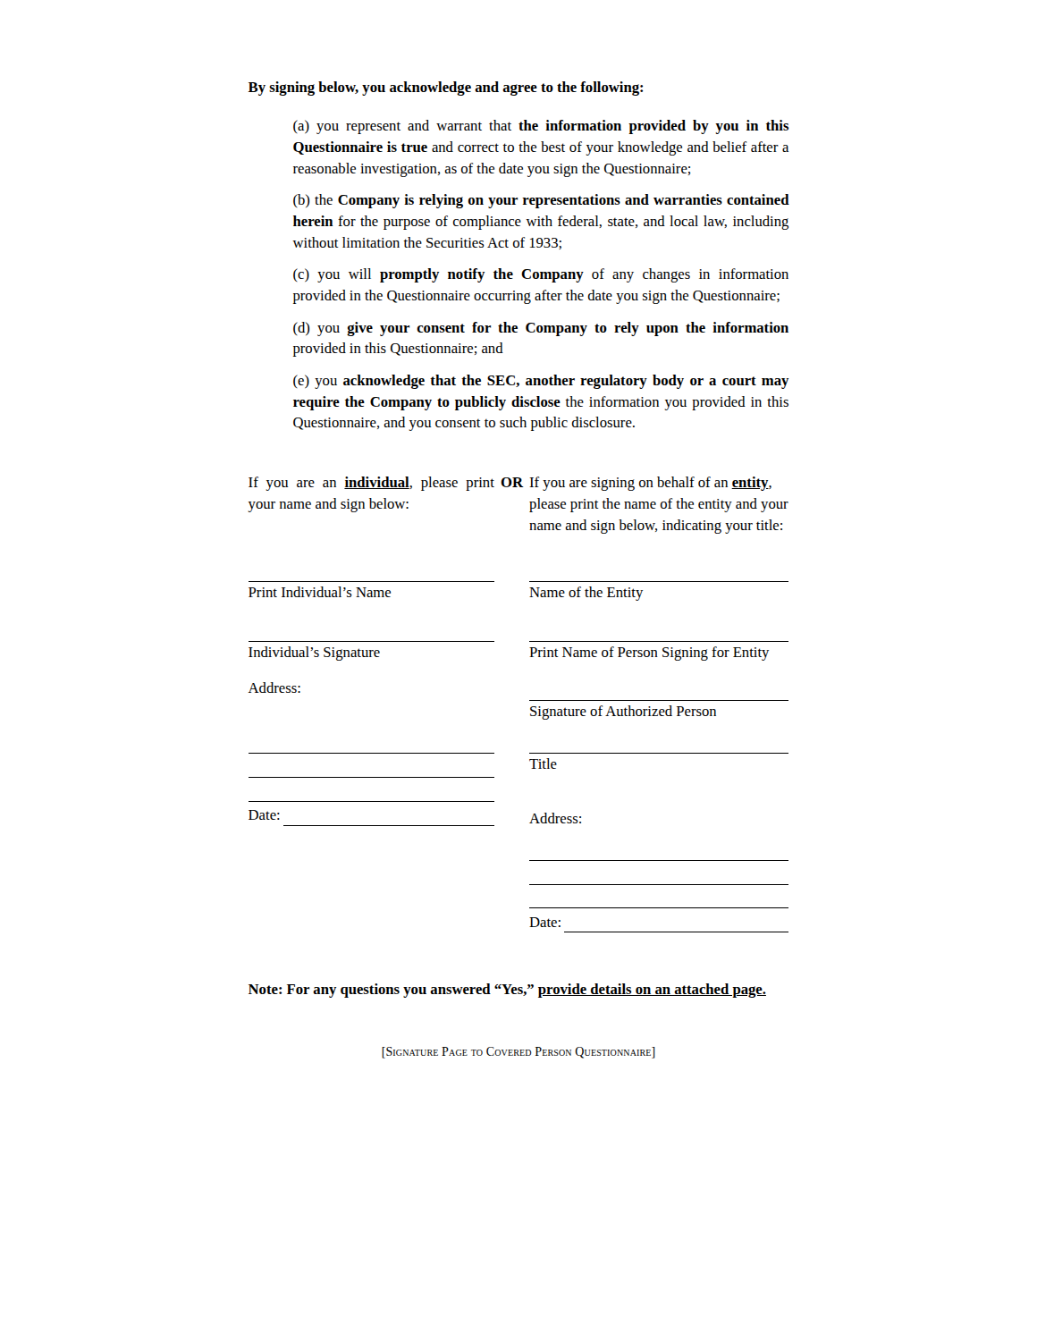By signing below, you acknowledge and agree to the following:
(a) you represent and warrant that the information provided by you in this Questionnaire is true and correct to the best of your knowledge and belief after a reasonable investigation, as of the date you sign the Questionnaire;
(b) the Company is relying on your representations and warranties contained herein for the purpose of compliance with federal, state, and local law, including without limitation the Securities Act of 1933;
(c) you will promptly notify the Company of any changes in information provided in the Questionnaire occurring after the date you sign the Questionnaire;
(d) you give your consent for the Company to rely upon the information provided in this Questionnaire; and
(e) you acknowledge that the SEC, another regulatory body or a court may require the Company to publicly disclose the information you provided in this Questionnaire, and you consent to such public disclosure.
| If you are an individual , please print your name and sign below: | OR | If you are signing on behalf of an entity , please print the name of the entity and your name and sign below, indicating your title: |
| Print Individual’s Name | | Name of the Entity |
| Individual’s Signature | | Print Name of Person Signing for Entity |
| Address: | | Signature of Authorized Person |
| | | Title |
| Date: | | Address: |
| | | Date: |
Note: For any questions you answered “Yes,” provide details on an attached page.
[Signature Page to Covered Person Questionnaire]